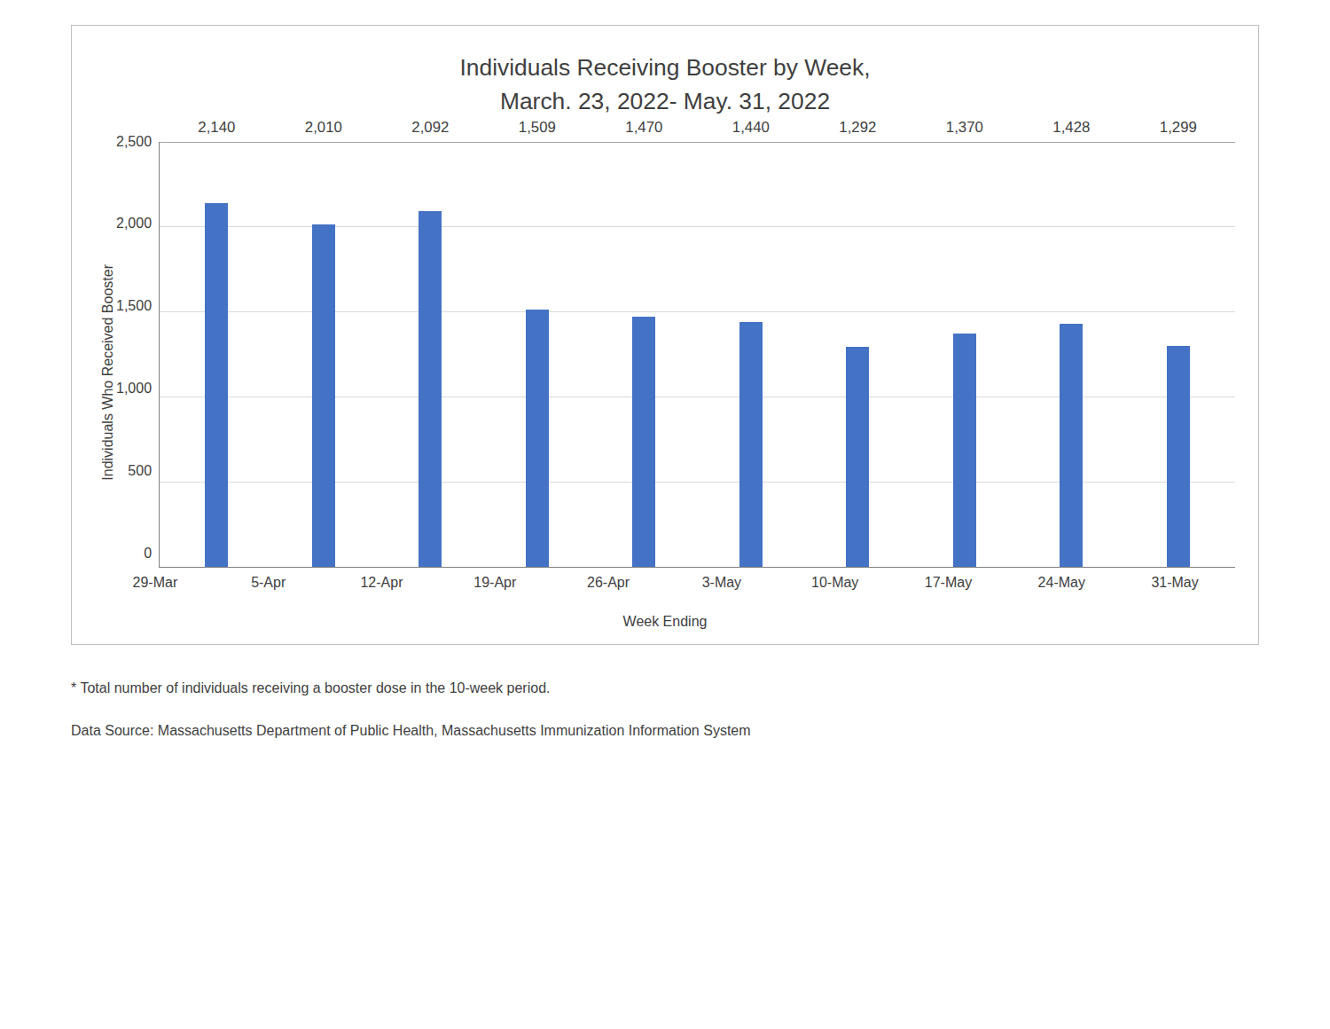Individuals Receiving Booster by Week,
March. 23, 2022- May. 31, 2022
Individuals Who Received Booster
2,500 2,000 1,500 1,000 500 0
2,140
2,010
2,092
1,509
1,470
1,440
1,292
1,370
1,428
1,299
29-Mar 5-Apr 12-Apr 19-Apr 26-Apr 3-May 10-May 17-May 24-May 31-May
Week Ending
* Total number of individuals receiving a booster dose in the 10-week period.
Data Source: Massachusetts Department of Public Health, Massachusetts Immunization Information System